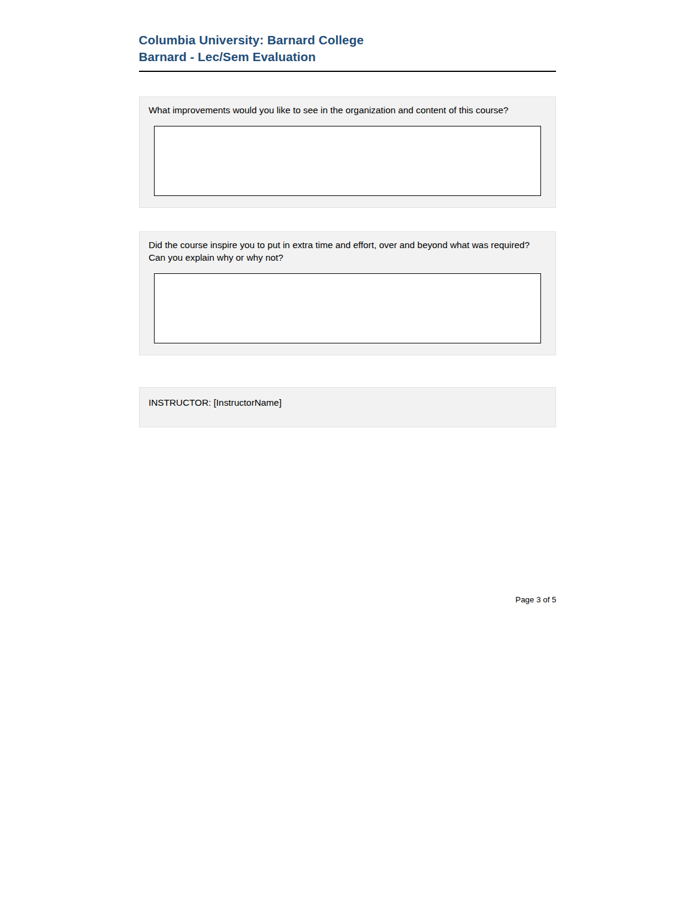Columbia University: Barnard College
Barnard - Lec/Sem Evaluation
What improvements would you like to see in the organization and content of this course?
Did the course inspire you to put in extra time and effort, over and beyond what was required? Can you explain why or why not?
INSTRUCTOR: [InstructorName]
Page 3 of 5